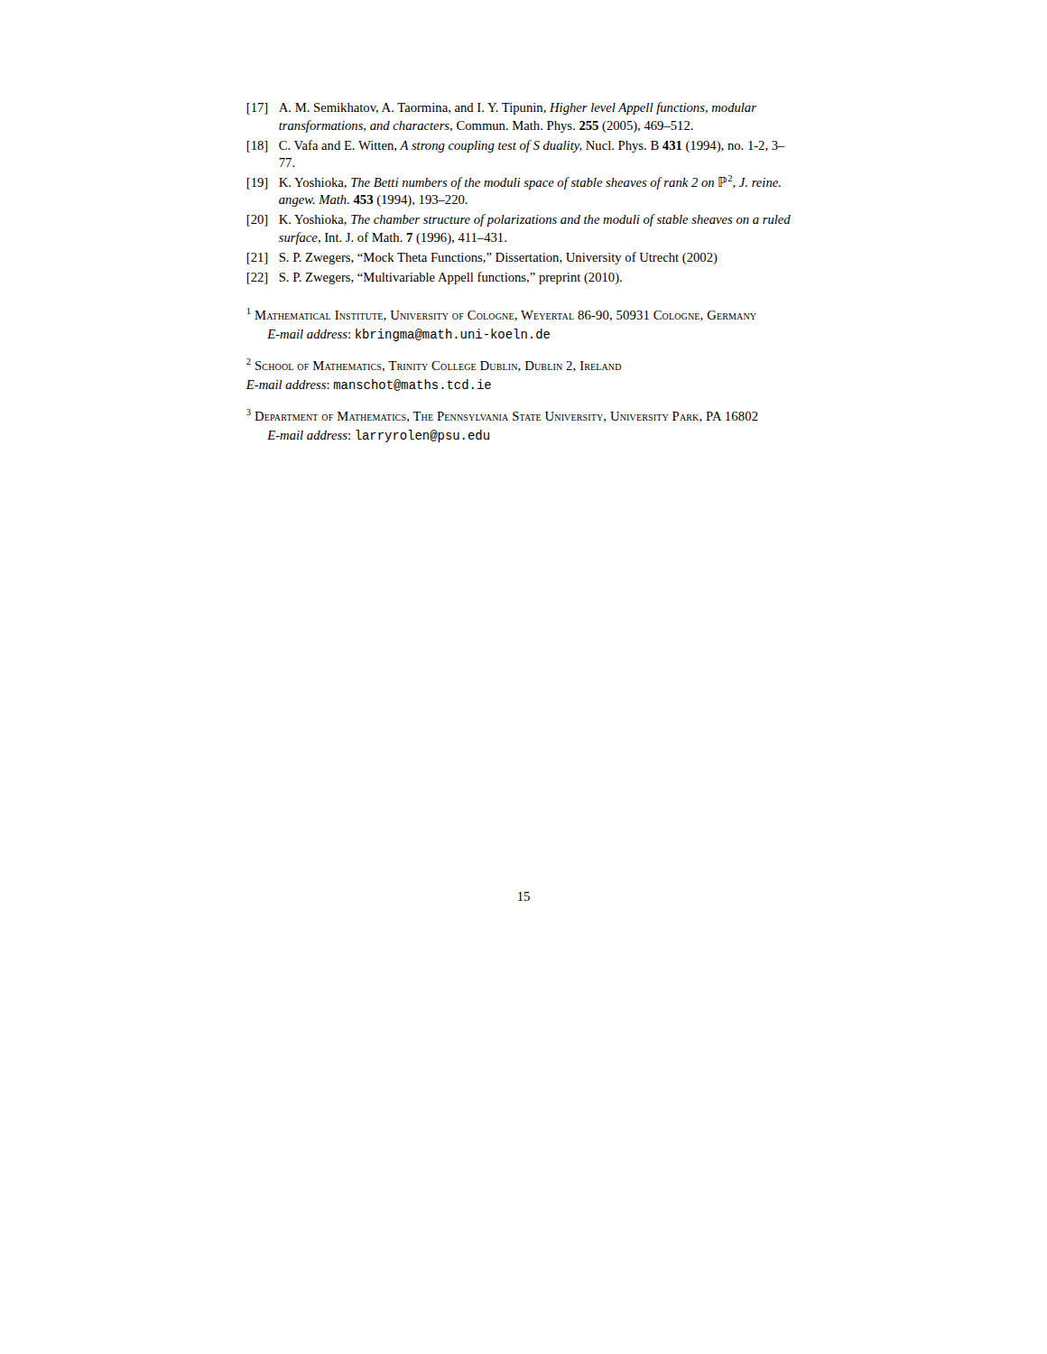[17] A. M. Semikhatov, A. Taormina, and I. Y. Tipunin, Higher level Appell functions, modular transformations, and characters, Commun. Math. Phys. 255 (2005), 469–512.
[18] C. Vafa and E. Witten, A strong coupling test of S duality, Nucl. Phys. B 431 (1994), no. 1-2, 3–77.
[19] K. Yoshioka, The Betti numbers of the moduli space of stable sheaves of rank 2 on ℙ2, J. reine. angew. Math. 453 (1994), 193–220.
[20] K. Yoshioka, The chamber structure of polarizations and the moduli of stable sheaves on a ruled surface, Int. J. of Math. 7 (1996), 411–431.
[21] S. P. Zwegers, “Mock Theta Functions,” Dissertation, University of Utrecht (2002)
[22] S. P. Zwegers, “Multivariable Appell functions,” preprint (2010).
1 Mathematical Institute, University of Cologne, Weyertal 86-90, 50931 Cologne, Germany
E-mail address: kbringma@math.uni-koeln.de
2 School of Mathematics, Trinity College Dublin, Dublin 2, Ireland
E-mail address: manschot@maths.tcd.ie
3 Department of Mathematics, The Pennsylvania State University, University Park, PA 16802
E-mail address: larryrolen@psu.edu
15